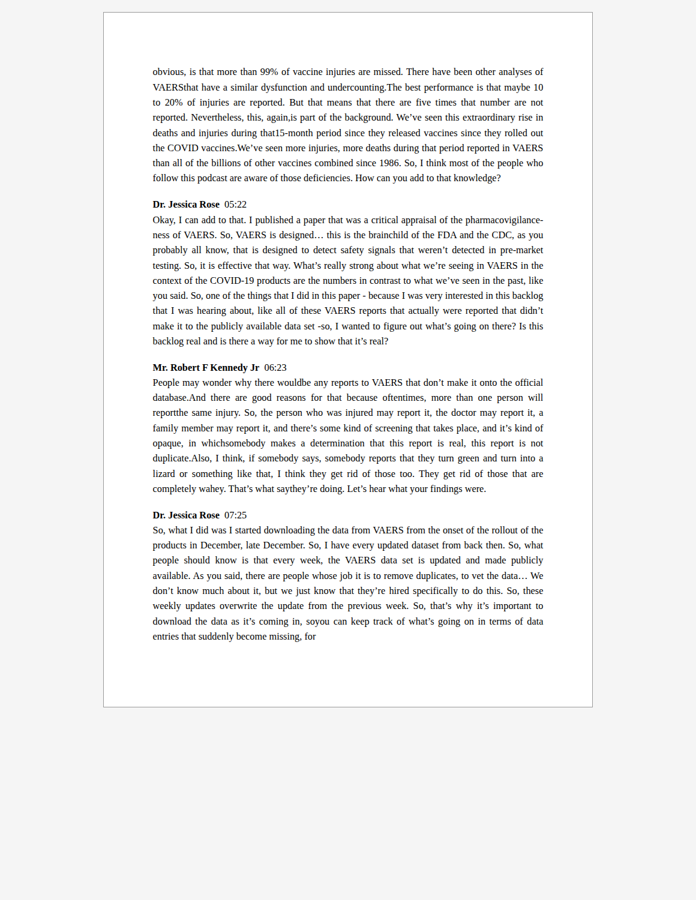obvious, is that more than 99% of vaccine injuries are missed. There have been other analyses of VAERSthat have a similar dysfunction and undercounting.The best performance is that maybe 10 to 20% of injuries are reported. But that means that there are five times that number are not reported. Nevertheless, this, again,is part of the background. We’ve seen this extraordinary rise in deaths and injuries during that15-month period since they released vaccines since they rolled out the COVID vaccines.We’ve seen more injuries, more deaths during that period reported in VAERS than all of the billions of other vaccines combined since 1986. So, I think most of the people who follow this podcast are aware of those deficiencies. How can you add to that knowledge?
Dr. Jessica Rose 05:22
Okay, I can add to that. I published a paper that was a critical appraisal of the pharmacovigilance-ness of VAERS. So, VAERS is designed… this is the brainchild of the FDA and the CDC, as you probably all know, that is designed to detect safety signals that weren’t detected in pre-market testing. So, it is effective that way. What’s really strong about what we’re seeing in VAERS in the context of the COVID-19 products are the numbers in contrast to what we’ve seen in the past, like you said. So, one of the things that I did in this paper - because I was very interested in this backlog that I was hearing about, like all of these VAERS reports that actually were reported that didn’t make it to the publicly available data set -so, I wanted to figure out what’s going on there? Is this backlog real and is there a way for me to show that it’s real?
Mr. Robert F Kennedy Jr 06:23
People may wonder why there wouldbe any reports to VAERS that don’t make it onto the official database.And there are good reasons for that because oftentimes, more than one person will reportthe same injury. So, the person who was injured may report it, the doctor may report it, a family member may report it, and there’s some kind of screening that takes place, and it’s kind of opaque, in whichsomebody makes a determination that this report is real, this report is not duplicate.Also, I think, if somebody says, somebody reports that they turn green and turn into a lizard or something like that, I think they get rid of those too. They get rid of those that are completely wahey. That’s what saythey’re doing. Let’s hear what your findings were.
Dr. Jessica Rose 07:25
So, what I did was I started downloading the data from VAERS from the onset of the rollout of the products in December, late December. So, I have every updated dataset from back then. So, what people should know is that every week, the VAERS data set is updated and made publicly available. As you said, there are people whose job it is to remove duplicates, to vet the data… We don’t know much about it, but we just know that they’re hired specifically to do this. So, these weekly updates overwrite the update from the previous week. So, that’s why it’s important to download the data as it’s coming in, soyou can keep track of what’s going on in terms of data entries that suddenly become missing, for